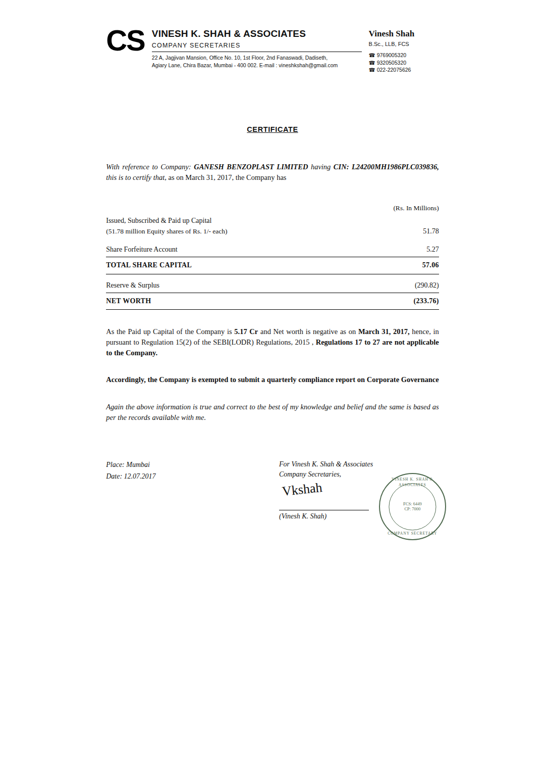CS
VINESH K. SHAH & ASSOCIATES
COMPANY SECRETARIES
22 A, Jagjivan Mansion, Office No. 10, 1st Floor, 2nd Fanaswadi, Dadiseth,
Agiary Lane, Chira Bazar, Mumbai - 400 002. E-mail : vineshkshah@gmail.com
Vinesh Shah
B.Sc., LLB, FCS
☎9769005320
☎9320505320
☎022-22075626
CERTIFICATE
With reference to Company: GANESH BENZOPLAST LIMITED having CIN: L24200MH1986PLC039836, this is to certify that, as on March 31, 2017, the Company has
(Rs. In Millions)
| Issued, Subscribed & Paid up Capital (51.78 million Equity shares of Rs. 1/- each) | 51.78 |
| Share Forfeiture Account | 5.27 |
| TOTAL SHARE CAPITAL | 57.06 |
| Reserve & Surplus | (290.82) |
| NET WORTH | (233.76) |
As the Paid up Capital of the Company is 5.17 Cr and Net worth is negative as on March 31, 2017, hence, in pursuant to Regulation 15(2) of the SEBI(LODR) Regulations, 2015 , Regulations 17 to 27 are not applicable to the Company.
Accordingly, the Company is exempted to submit a quarterly compliance report on Corporate Governance
Again the above information is true and correct to the best of my knowledge and belief and the same is based as per the records available with me.
Place: Mumbai
Date: 12.07.2017
For Vinesh K. Shah & Associates
Company Secretaries,
Vkshah
(Vinesh K. Shah)
VINESH K. SHAH & ASSOCIATES
FCS: 6449
CP: 7000
COMPANY SECRETARY